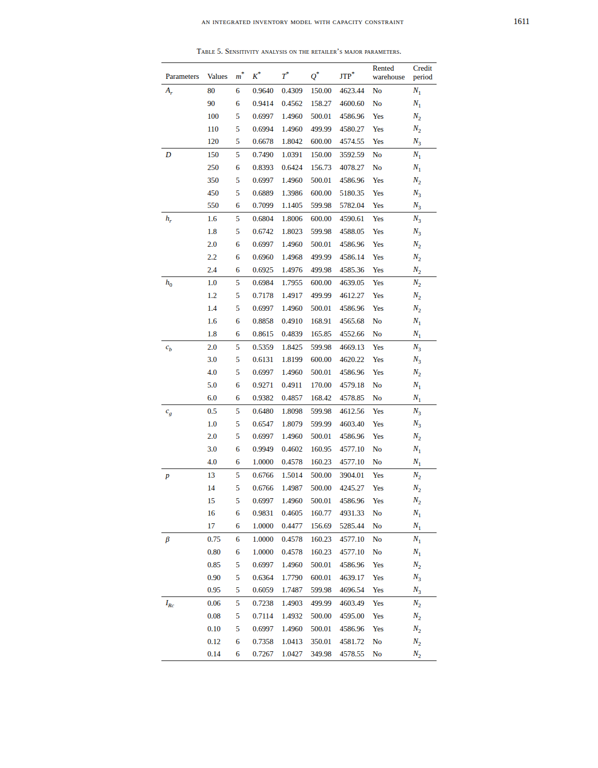an integrated inventory model with capacity constraint 1611
Table 5. Sensitivity analysis on the retailer’s major parameters.
| Parameters | Values | m * | K * | T * | Q * | JTP * | Rented warehouse | Credit period |
| --- | --- | --- | --- | --- | --- | --- | --- | --- |
| A r | 80 | 6 | 0.9640 | 0.4309 | 150.00 | 4623.44 | No | N 1 |
| | 90 | 6 | 0.9414 | 0.4562 | 158.27 | 4600.60 | No | N 1 |
| | 100 | 5 | 0.6997 | 1.4960 | 500.01 | 4586.96 | Yes | N 2 |
| | 110 | 5 | 0.6994 | 1.4960 | 499.99 | 4580.27 | Yes | N 2 |
| | 120 | 5 | 0.6678 | 1.8042 | 600.00 | 4574.55 | Yes | N 3 |
| D | 150 | 5 | 0.7490 | 1.0391 | 150.00 | 3592.59 | No | N 1 |
| | 250 | 6 | 0.8393 | 0.6424 | 156.73 | 4078.27 | No | N 1 |
| | 350 | 5 | 0.6997 | 1.4960 | 500.01 | 4586.96 | Yes | N 2 |
| | 450 | 5 | 0.6889 | 1.3986 | 600.00 | 5180.35 | Yes | N 3 |
| | 550 | 6 | 0.7099 | 1.1405 | 599.98 | 5782.04 | Yes | N 3 |
| h r | 1.6 | 5 | 0.6804 | 1.8006 | 600.00 | 4590.61 | Yes | N 3 |
| | 1.8 | 5 | 0.6742 | 1.8023 | 599.98 | 4588.05 | Yes | N 3 |
| | 2.0 | 6 | 0.6997 | 1.4960 | 500.01 | 4586.96 | Yes | N 2 |
| | 2.2 | 6 | 0.6960 | 1.4968 | 499.99 | 4586.14 | Yes | N 2 |
| | 2.4 | 6 | 0.6925 | 1.4976 | 499.98 | 4585.36 | Yes | N 2 |
| h 0 | 1.0 | 5 | 0.6984 | 1.7955 | 600.00 | 4639.05 | Yes | N 2 |
| | 1.2 | 5 | 0.7178 | 1.4917 | 499.99 | 4612.27 | Yes | N 2 |
| | 1.4 | 5 | 0.6997 | 1.4960 | 500.01 | 4586.96 | Yes | N 2 |
| | 1.6 | 6 | 0.8858 | 0.4910 | 168.91 | 4565.68 | No | N 1 |
| | 1.8 | 6 | 0.8615 | 0.4839 | 165.85 | 4552.66 | No | N 1 |
| c b | 2.0 | 5 | 0.5359 | 1.8425 | 599.98 | 4669.13 | Yes | N 3 |
| | 3.0 | 5 | 0.6131 | 1.8199 | 600.00 | 4620.22 | Yes | N 3 |
| | 4.0 | 5 | 0.6997 | 1.4960 | 500.01 | 4586.96 | Yes | N 2 |
| | 5.0 | 6 | 0.9271 | 0.4911 | 170.00 | 4579.18 | No | N 1 |
| | 6.0 | 6 | 0.9382 | 0.4857 | 168.42 | 4578.85 | No | N 1 |
| c g | 0.5 | 5 | 0.6480 | 1.8098 | 599.98 | 4612.56 | Yes | N 3 |
| | 1.0 | 5 | 0.6547 | 1.8079 | 599.99 | 4603.40 | Yes | N 3 |
| | 2.0 | 5 | 0.6997 | 1.4960 | 500.01 | 4586.96 | Yes | N 2 |
| | 3.0 | 6 | 0.9949 | 0.4602 | 160.95 | 4577.10 | No | N 1 |
| | 4.0 | 6 | 1.0000 | 0.4578 | 160.23 | 4577.10 | No | N 1 |
| p | 13 | 5 | 0.6766 | 1.5014 | 500.00 | 3904.01 | Yes | N 2 |
| | 14 | 5 | 0.6766 | 1.4987 | 500.00 | 4245.27 | Yes | N 2 |
| | 15 | 5 | 0.6997 | 1.4960 | 500.01 | 4586.96 | Yes | N 2 |
| | 16 | 6 | 0.9831 | 0.4605 | 160.77 | 4931.33 | No | N 1 |
| | 17 | 6 | 1.0000 | 0.4477 | 156.69 | 5285.44 | No | N 1 |
| β | 0.75 | 6 | 1.0000 | 0.4578 | 160.23 | 4577.10 | No | N 1 |
| | 0.80 | 6 | 1.0000 | 0.4578 | 160.23 | 4577.10 | No | N 1 |
| | 0.85 | 5 | 0.6997 | 1.4960 | 500.01 | 4586.96 | Yes | N 2 |
| | 0.90 | 5 | 0.6364 | 1.7790 | 600.01 | 4639.17 | Yes | N 3 |
| | 0.95 | 5 | 0.6059 | 1.7487 | 599.98 | 4696.54 | Yes | N 3 |
| I Rc | 0.06 | 5 | 0.7238 | 1.4903 | 499.99 | 4603.49 | Yes | N 2 |
| | 0.08 | 5 | 0.7114 | 1.4932 | 500.00 | 4595.00 | Yes | N 2 |
| | 0.10 | 5 | 0.6997 | 1.4960 | 500.01 | 4586.96 | Yes | N 2 |
| | 0.12 | 6 | 0.7358 | 1.0413 | 350.01 | 4581.72 | No | N 2 |
| | 0.14 | 6 | 0.7267 | 1.0427 | 349.98 | 4578.55 | No | N 2 |